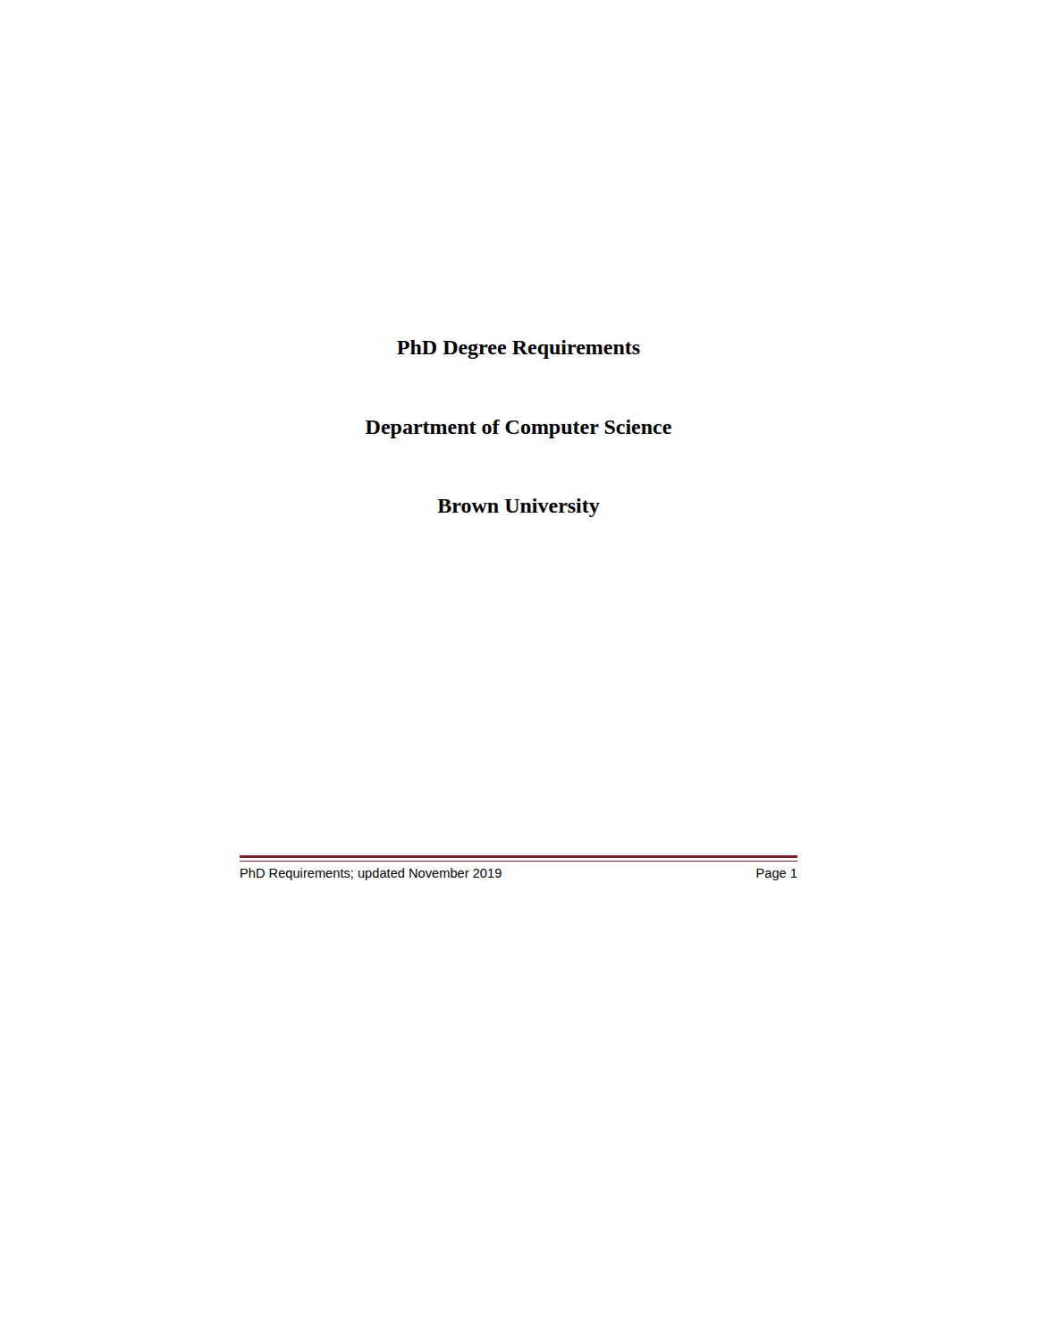PhD Degree Requirements
Department of Computer Science
Brown University
PhD Requirements; updated November 2019 Page 1